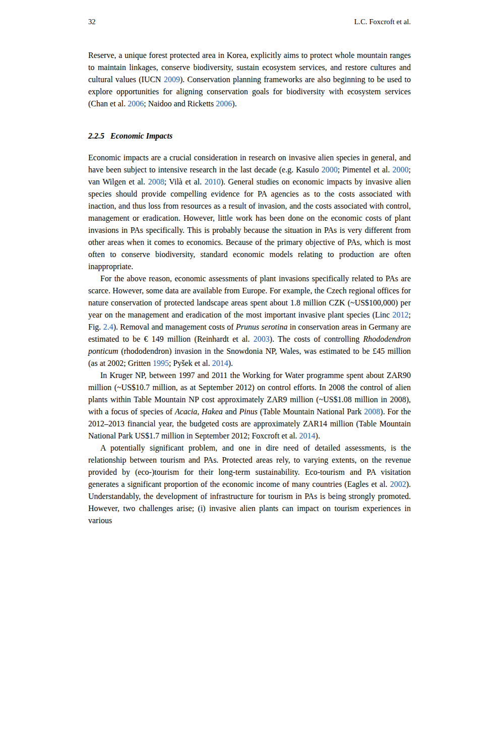32 L.C. Foxcroft et al.
Reserve, a unique forest protected area in Korea, explicitly aims to protect whole mountain ranges to maintain linkages, conserve biodiversity, sustain ecosystem services, and restore cultures and cultural values (IUCN 2009). Conservation planning frameworks are also beginning to be used to explore opportunities for aligning conservation goals for biodiversity with ecosystem services (Chan et al. 2006; Naidoo and Ricketts 2006).
2.2.5 Economic Impacts
Economic impacts are a crucial consideration in research on invasive alien species in general, and have been subject to intensive research in the last decade (e.g. Kasulo 2000; Pimentel et al. 2000; van Wilgen et al. 2008; Vilà et al. 2010). General studies on economic impacts by invasive alien species should provide compelling evidence for PA agencies as to the costs associated with inaction, and thus loss from resources as a result of invasion, and the costs associated with control, management or eradication. However, little work has been done on the economic costs of plant invasions in PAs specifically. This is probably because the situation in PAs is very different from other areas when it comes to economics. Because of the primary objective of PAs, which is most often to conserve biodiversity, standard economic models relating to production are often inappropriate.
For the above reason, economic assessments of plant invasions specifically related to PAs are scarce. However, some data are available from Europe. For example, the Czech regional offices for nature conservation of protected landscape areas spent about 1.8 million CZK (~US$100,000) per year on the management and eradication of the most important invasive plant species (Linc 2012; Fig. 2.4). Removal and management costs of Prunus serotina in conservation areas in Germany are estimated to be € 149 million (Reinhardt et al. 2003). The costs of controlling Rhododendron ponticum (rhododendron) invasion in the Snowdonia NP, Wales, was estimated to be £45 million (as at 2002; Gritten 1995; Pyšek et al. 2014).
In Kruger NP, between 1997 and 2011 the Working for Water programme spent about ZAR90 million (~US$10.7 million, as at September 2012) on control efforts. In 2008 the control of alien plants within Table Mountain NP cost approximately ZAR9 million (~US$1.08 million in 2008), with a focus of species of Acacia, Hakea and Pinus (Table Mountain National Park 2008). For the 2012–2013 financial year, the budgeted costs are approximately ZAR14 million (Table Mountain National Park US$1.7 million in September 2012; Foxcroft et al. 2014).
A potentially significant problem, and one in dire need of detailed assessments, is the relationship between tourism and PAs. Protected areas rely, to varying extents, on the revenue provided by (eco-)tourism for their long-term sustainability. Eco-tourism and PA visitation generates a significant proportion of the economic income of many countries (Eagles et al. 2002). Understandably, the development of infrastructure for tourism in PAs is being strongly promoted. However, two challenges arise; (i) invasive alien plants can impact on tourism experiences in various